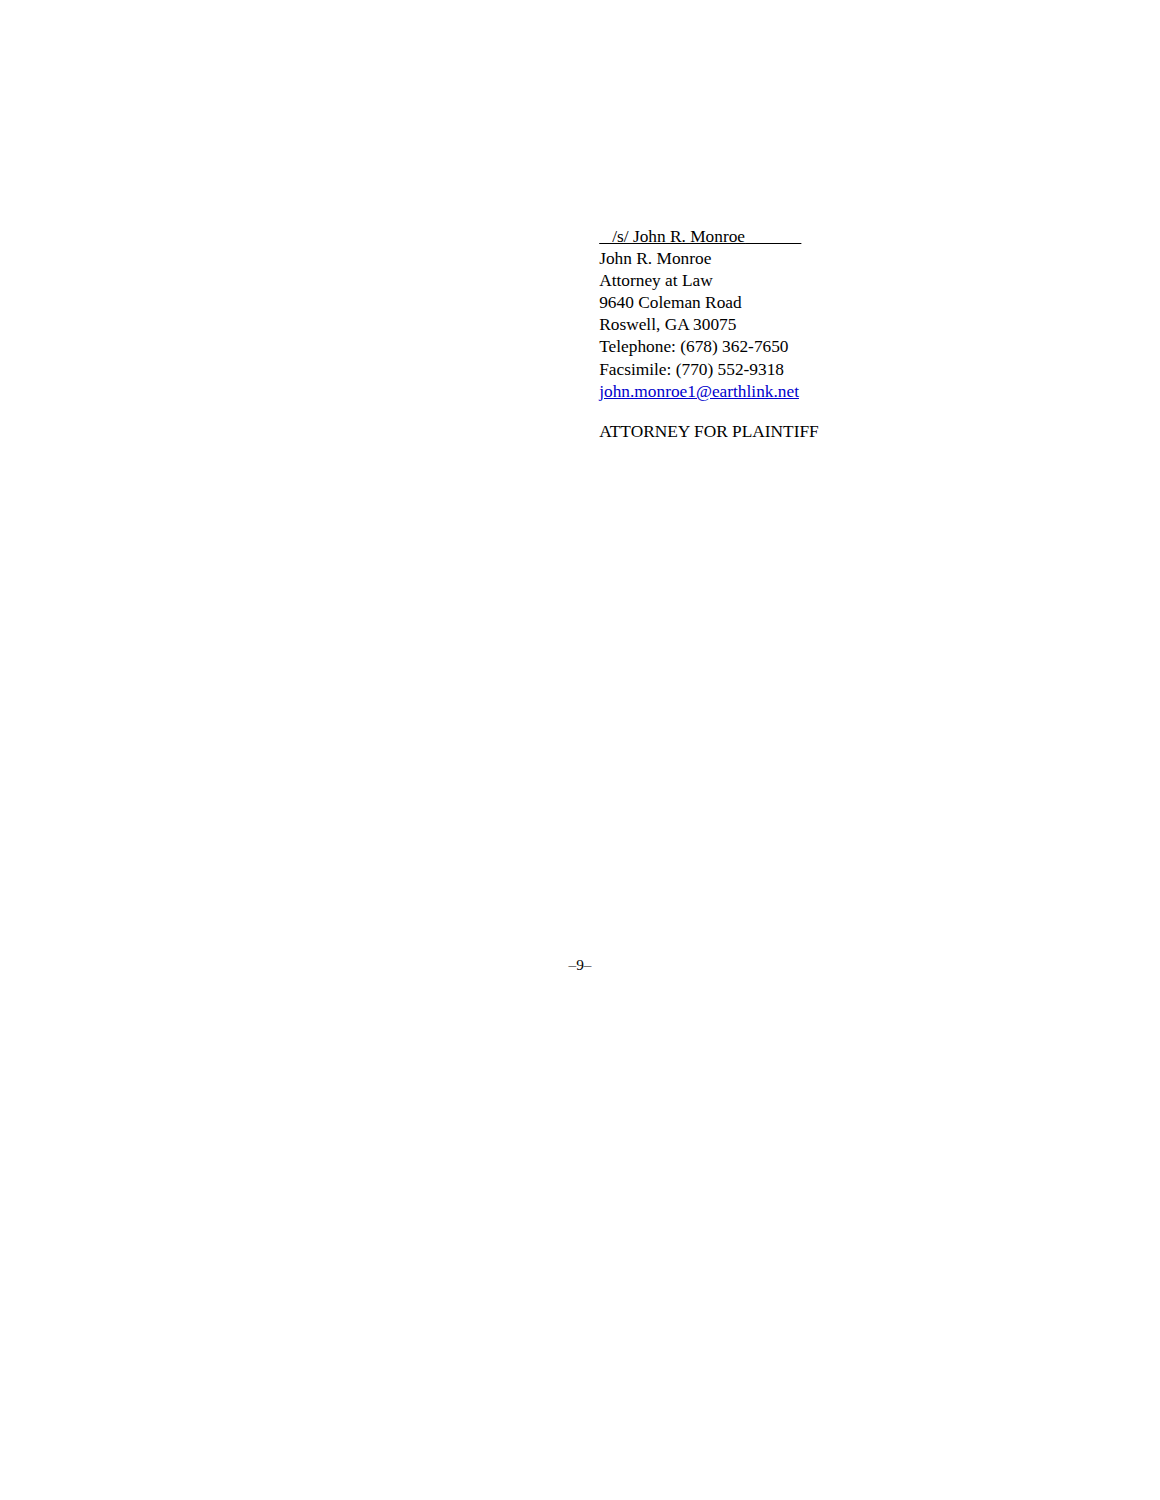/s/ John R. Monroe
John R. Monroe
Attorney at Law
9640 Coleman Road
Roswell, GA 30075
Telephone: (678) 362-7650
Facsimile: (770) 552-9318
john.monroe1@earthlink.net
ATTORNEY FOR PLAINTIFF
–9–